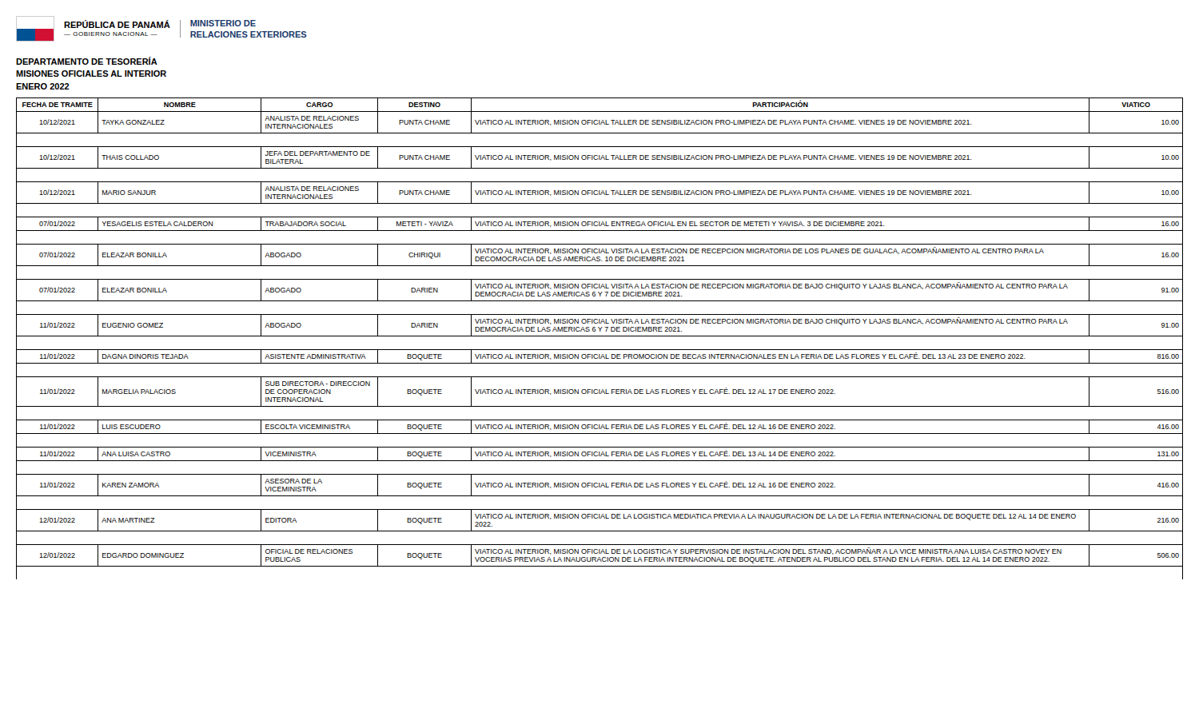REPÚBLICA DE PANAMÁ— GOBIERNO NACIONAL —
MINISTERIO DE
RELACIONES EXTERIORES
DEPARTAMENTO DE TESORERÍA
MISIONES OFICIALES AL INTERIOR
ENERO 2022
| FECHA DE TRAMITE | NOMBRE | CARGO | DESTINO | PARTICIPACIÓN | VIATICO |
| --- | --- | --- | --- | --- | --- |
| 10/12/2021 | TAYKA GONZALEZ | ANALISTA DE RELACIONES INTERNACIONALES | PUNTA CHAME | VIATICO AL INTERIOR, MISION OFICIAL TALLER DE SENSIBILIZACION PRO-LIMPIEZA DE PLAYA PUNTA CHAME. VIENES 19 DE NOVIEMBRE 2021. | 10.00 |
| 10/12/2021 | THAIS COLLADO | JEFA DEL DEPARTAMENTO DE BILATERAL | PUNTA CHAME | VIATICO AL INTERIOR, MISION OFICIAL TALLER DE SENSIBILIZACION PRO-LIMPIEZA DE PLAYA PUNTA CHAME. VIENES 19 DE NOVIEMBRE 2021. | 10.00 |
| 10/12/2021 | MARIO SANJUR | ANALISTA DE RELACIONES INTERNACIONALES | PUNTA CHAME | VIATICO AL INTERIOR, MISION OFICIAL TALLER DE SENSIBILIZACION PRO-LIMPIEZA DE PLAYA PUNTA CHAME. VIENES 19 DE NOVIEMBRE 2021. | 10.00 |
| 07/01/2022 | YESAGELIS ESTELA CALDERON | TRABAJADORA SOCIAL | METETI - YAVIZA | VIATICO AL INTERIOR, MISION OFICIAL ENTREGA OFICIAL EN EL SECTOR DE METETI Y YAVISA. 3 DE DICIEMBRE 2021. | 16.00 |
| 07/01/2022 | ELEAZAR BONILLA | ABOGADO | CHIRIQUI | VIATICO AL INTERIOR, MISION OFICIAL VISITA A LA ESTACION DE RECEPCION MIGRATORIA DE LOS PLANES DE GUALACA, ACOMPAÑAMIENTO AL CENTRO PARA LA DECOMOCRACIA DE LAS AMERICAS. 10 DE DICIEMBRE 2021 | 16.00 |
| 07/01/2022 | ELEAZAR BONILLA | ABOGADO | DARIEN | VIATICO AL INTERIOR, MISION OFICIAL VISITA A LA ESTACION DE RECEPCION MIGRATORIA DE BAJO CHIQUITO Y LAJAS BLANCA, ACOMPAÑAMIENTO AL CENTRO PARA LA DEMOCRACIA DE LAS AMERICAS 6 Y 7 DE DICIEMBRE 2021. | 91.00 |
| 11/01/2022 | EUGENIO GOMEZ | ABOGADO | DARIEN | VIATICO AL INTERIOR, MISION OFICIAL VISITA A LA ESTACION DE RECEPCION MIGRATORIA DE BAJO CHIQUITO Y LAJAS BLANCA, ACOMPAÑAMIENTO AL CENTRO PARA LA DEMOCRACIA DE LAS AMERICAS 6 Y 7 DE DICIEMBRE 2021. | 91.00 |
| 11/01/2022 | DAGNA DINORIS TEJADA | ASISTENTE ADMINISTRATIVA | BOQUETE | VIATICO AL INTERIOR, MISION OFICIAL DE PROMOCION DE BECAS INTERNACIONALES EN LA FERIA DE LAS FLORES Y EL CAFÉ. DEL 13 AL 23 DE ENERO 2022. | 816.00 |
| 11/01/2022 | MARGELIA PALACIOS | SUB DIRECTORA - DIRECCION DE COOPERACION INTERNACIONAL | BOQUETE | VIATICO AL INTERIOR, MISION OFICIAL FERIA DE LAS FLORES Y EL CAFÉ. DEL 12 AL 17 DE ENERO 2022. | 516.00 |
| 11/01/2022 | LUIS ESCUDERO | ESCOLTA VICEMINISTRA | BOQUETE | VIATICO AL INTERIOR, MISION OFICIAL FERIA DE LAS FLORES Y EL CAFÉ. DEL 12 AL 16 DE ENERO 2022. | 416.00 |
| 11/01/2022 | ANA LUISA CASTRO | VICEMINISTRA | BOQUETE | VIATICO AL INTERIOR, MISION OFICIAL FERIA DE LAS FLORES Y EL CAFÉ. DEL 13 AL 14 DE ENERO 2022. | 131.00 |
| 11/01/2022 | KAREN ZAMORA | ASESORA DE LA VICEMINISTRA | BOQUETE | VIATICO AL INTERIOR, MISION OFICIAL FERIA DE LAS FLORES Y EL CAFÉ. DEL 12 AL 16 DE ENERO 2022. | 416.00 |
| 12/01/2022 | ANA MARTINEZ | EDITORA | BOQUETE | VIATICO AL INTERIOR, MISION OFICIAL DE LA LOGISTICA MEDIATICA PREVIA A LA INAUGURACION DE LA DE LA FERIA INTERNACIONAL DE BOQUETE DEL 12 AL 14 DE ENERO 2022. | 216.00 |
| 12/01/2022 | EDGARDO DOMINGUEZ | OFICIAL DE RELACIONES PUBLICAS | BOQUETE | VIATICO AL INTERIOR, MISION OFICIAL DE LA LOGISTICA Y SUPERVISION DE INSTALACION DEL STAND, ACOMPAÑAR A LA VICE MINISTRA ANA LUISA CASTRO NOVEY EN VOCERIAS PREVIAS A LA INAUGURACION DE LA FERIA INTERNACIONAL DE BOQUETE. ATENDER AL PUBLICO DEL STAND EN LA FERIA. DEL 12 AL 14 DE ENERO 2022. | 506.00 |